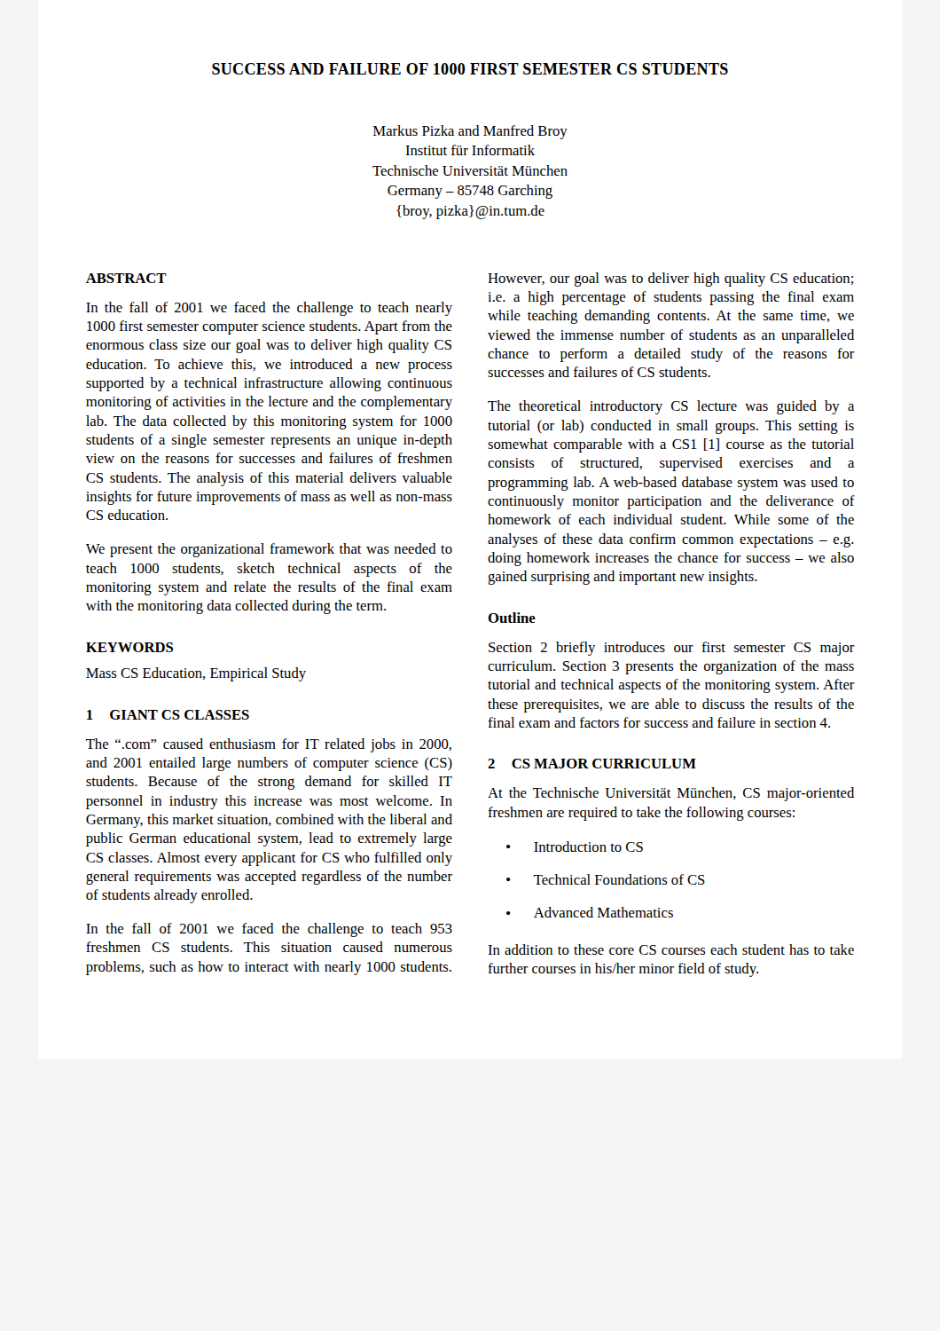Success and Failure of 1000 First Semester CS Students
Markus Pizka and Manfred Broy
Institut für Informatik
Technische Universität München
Germany – 85748 Garching
{broy, pizka}@in.tum.de
Abstract
In the fall of 2001 we faced the challenge to teach nearly 1000 first semester computer science students. Apart from the enormous class size our goal was to deliver high quality CS education. To achieve this, we introduced a new process supported by a technical infrastructure allowing continuous monitoring of activities in the lecture and the complementary lab. The data collected by this monitoring system for 1000 students of a single semester represents an unique in-depth view on the reasons for successes and failures of freshmen CS students. The analysis of this material delivers valuable insights for future improvements of mass as well as non-mass CS education.
We present the organizational framework that was needed to teach 1000 students, sketch technical aspects of the monitoring system and relate the results of the final exam with the monitoring data collected during the term.
Keywords
Mass CS Education, Empirical Study
1 Giant CS Classes
The “.com” caused enthusiasm for IT related jobs in 2000, and 2001 entailed large numbers of computer science (CS) students. Because of the strong demand for skilled IT personnel in industry this increase was most welcome. In Germany, this market situation, combined with the liberal and public German educational system, lead to extremely large CS classes. Almost every applicant for CS who fulfilled only general requirements was accepted regardless of the number of students already enrolled.
In the fall of 2001 we faced the challenge to teach 953 freshmen CS students. This situation caused numerous problems, such as how to interact with nearly 1000 students. However, our goal was to deliver high quality CS education; i.e. a high percentage of students passing the final exam while teaching demanding contents. At the same time, we viewed the immense number of students as an unparalleled chance to perform a detailed study of the reasons for successes and failures of CS students.
The theoretical introductory CS lecture was guided by a tutorial (or lab) conducted in small groups. This setting is somewhat comparable with a CS1 [1] course as the tutorial consists of structured, supervised exercises and a programming lab. A web-based database system was used to continuously monitor participation and the deliverance of homework of each individual student. While some of the analyses of these data confirm common expectations – e.g. doing homework increases the chance for success – we also gained surprising and important new insights.
Outline
Section 2 briefly introduces our first semester CS major curriculum. Section 3 presents the organization of the mass tutorial and technical aspects of the monitoring system. After these prerequisites, we are able to discuss the results of the final exam and factors for success and failure in section 4.
2 CS Major Curriculum
At the Technische Universität München, CS major-oriented freshmen are required to take the following courses:
Introduction to CS
Technical Foundations of CS
Advanced Mathematics
In addition to these core CS courses each student has to take further courses in his/her minor field of study.